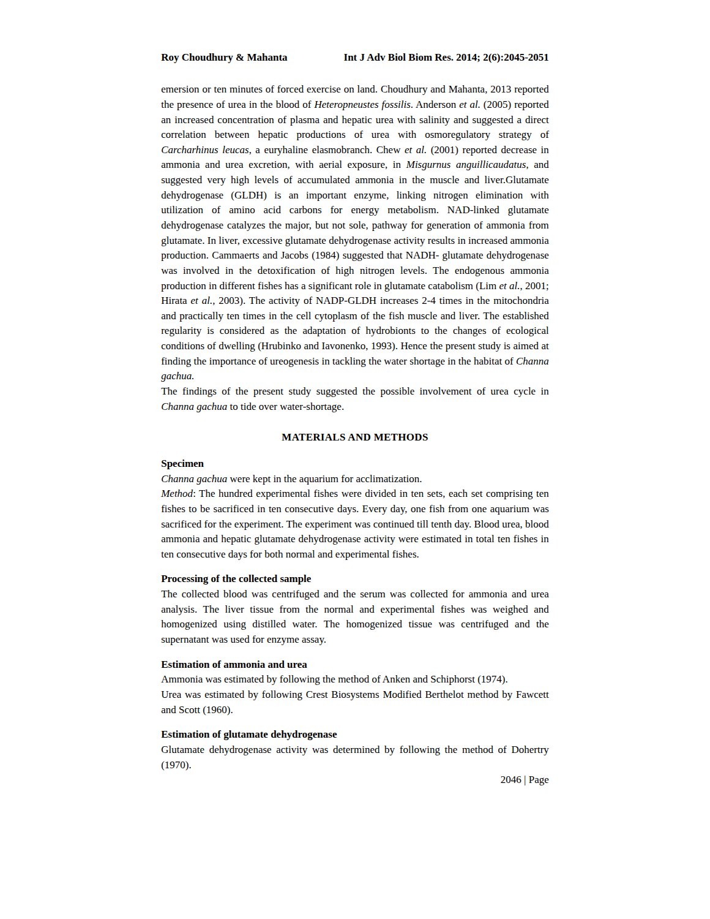Roy Choudhury & Mahanta
Int J Adv Biol Biom Res. 2014; 2(6):2045-2051
emersion or ten minutes of forced exercise on land. Choudhury and Mahanta, 2013 reported the presence of urea in the blood of Heteropneustes fossilis. Anderson et al. (2005) reported an increased concentration of plasma and hepatic urea with salinity and suggested a direct correlation between hepatic productions of urea with osmoregulatory strategy of Carcharhinus leucas, a euryhaline elasmobranch. Chew et al. (2001) reported decrease in ammonia and urea excretion, with aerial exposure, in Misgurnus anguillicaudatus, and suggested very high levels of accumulated ammonia in the muscle and liver.Glutamate dehydrogenase (GLDH) is an important enzyme, linking nitrogen elimination with utilization of amino acid carbons for energy metabolism. NAD-linked glutamate dehydrogenase catalyzes the major, but not sole, pathway for generation of ammonia from glutamate. In liver, excessive glutamate dehydrogenase activity results in increased ammonia production. Cammaerts and Jacobs (1984) suggested that NADH- glutamate dehydrogenase was involved in the detoxification of high nitrogen levels. The endogenous ammonia production in different fishes has a significant role in glutamate catabolism (Lim et al., 2001; Hirata et al., 2003). The activity of NADP-GLDH increases 2-4 times in the mitochondria and practically ten times in the cell cytoplasm of the fish muscle and liver. The established regularity is considered as the adaptation of hydrobionts to the changes of ecological conditions of dwelling (Hrubinko and Iavonenko, 1993). Hence the present study is aimed at finding the importance of ureogenesis in tackling the water shortage in the habitat of Channa gachua.
The findings of the present study suggested the possible involvement of urea cycle in Channa gachua to tide over water-shortage.
MATERIALS AND METHODS
Specimen
Channa gachua were kept in the aquarium for acclimatization.
Method: The hundred experimental fishes were divided in ten sets, each set comprising ten fishes to be sacrificed in ten consecutive days. Every day, one fish from one aquarium was sacrificed for the experiment. The experiment was continued till tenth day. Blood urea, blood ammonia and hepatic glutamate dehydrogenase activity were estimated in total ten fishes in ten consecutive days for both normal and experimental fishes.
Processing of the collected sample
The collected blood was centrifuged and the serum was collected for ammonia and urea analysis. The liver tissue from the normal and experimental fishes was weighed and homogenized using distilled water. The homogenized tissue was centrifuged and the supernatant was used for enzyme assay.
Estimation of ammonia and urea
Ammonia was estimated by following the method of Anken and Schiphorst (1974).
Urea was estimated by following Crest Biosystems Modified Berthelot method by Fawcett and Scott (1960).
Estimation of glutamate dehydrogenase
Glutamate dehydrogenase activity was determined by following the method of Dohertry (1970).
2046 | Page